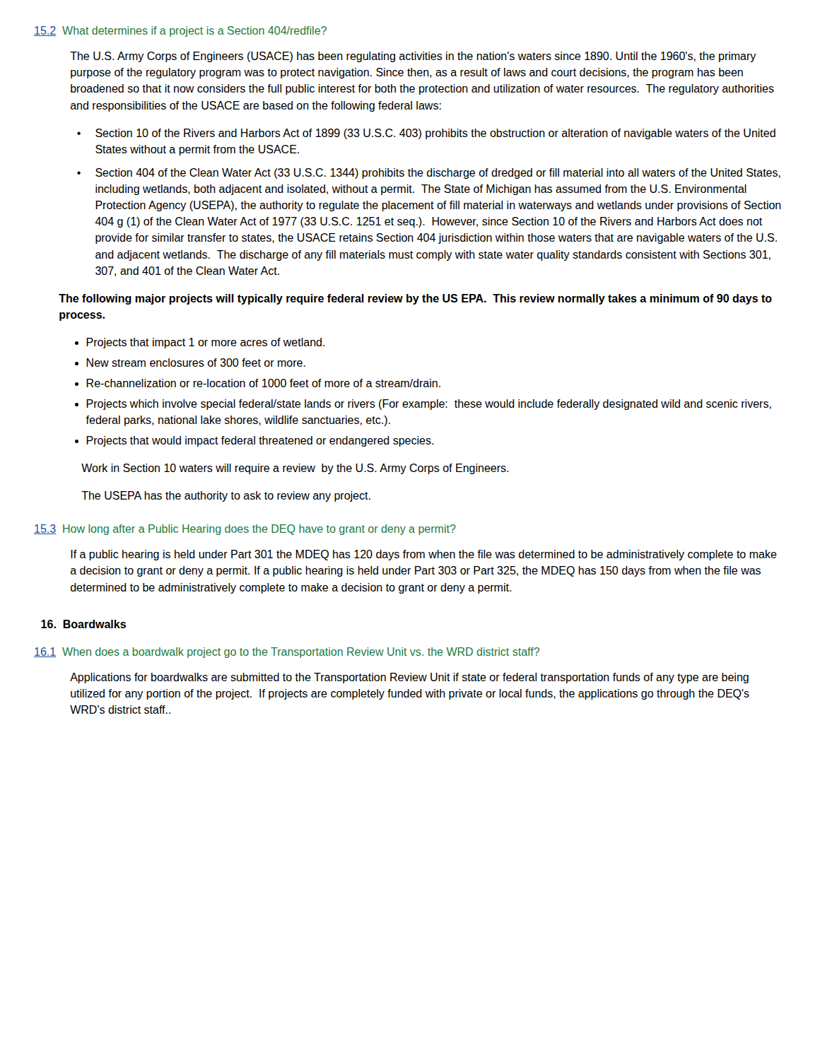15.2 What determines if a project is a Section 404/redfile?
The U.S. Army Corps of Engineers (USACE) has been regulating activities in the nation's waters since 1890. Until the 1960's, the primary purpose of the regulatory program was to protect navigation. Since then, as a result of laws and court decisions, the program has been broadened so that it now considers the full public interest for both the protection and utilization of water resources. The regulatory authorities and responsibilities of the USACE are based on the following federal laws:
Section 10 of the Rivers and Harbors Act of 1899 (33 U.S.C. 403) prohibits the obstruction or alteration of navigable waters of the United States without a permit from the USACE.
Section 404 of the Clean Water Act (33 U.S.C. 1344) prohibits the discharge of dredged or fill material into all waters of the United States, including wetlands, both adjacent and isolated, without a permit. The State of Michigan has assumed from the U.S. Environmental Protection Agency (USEPA), the authority to regulate the placement of fill material in waterways and wetlands under provisions of Section 404 g (1) of the Clean Water Act of 1977 (33 U.S.C. 1251 et seq.). However, since Section 10 of the Rivers and Harbors Act does not provide for similar transfer to states, the USACE retains Section 404 jurisdiction within those waters that are navigable waters of the U.S. and adjacent wetlands. The discharge of any fill materials must comply with state water quality standards consistent with Sections 301, 307, and 401 of the Clean Water Act.
The following major projects will typically require federal review by the US EPA. This review normally takes a minimum of 90 days to process.
Projects that impact 1 or more acres of wetland.
New stream enclosures of 300 feet or more.
Re-channelization or re-location of 1000 feet of more of a stream/drain.
Projects which involve special federal/state lands or rivers (For example: these would include federally designated wild and scenic rivers, federal parks, national lake shores, wildlife sanctuaries, etc.).
Projects that would impact federal threatened or endangered species.
Work in Section 10 waters will require a review by the U.S. Army Corps of Engineers.
The USEPA has the authority to ask to review any project.
15.3 How long after a Public Hearing does the DEQ have to grant or deny a permit?
If a public hearing is held under Part 301 the MDEQ has 120 days from when the file was determined to be administratively complete to make a decision to grant or deny a permit. If a public hearing is held under Part 303 or Part 325, the MDEQ has 150 days from when the file was determined to be administratively complete to make a decision to grant or deny a permit.
16. Boardwalks
16.1 When does a boardwalk project go to the Transportation Review Unit vs. the WRD district staff?
Applications for boardwalks are submitted to the Transportation Review Unit if state or federal transportation funds of any type are being utilized for any portion of the project. If projects are completely funded with private or local funds, the applications go through the DEQ's WRD's district staff..